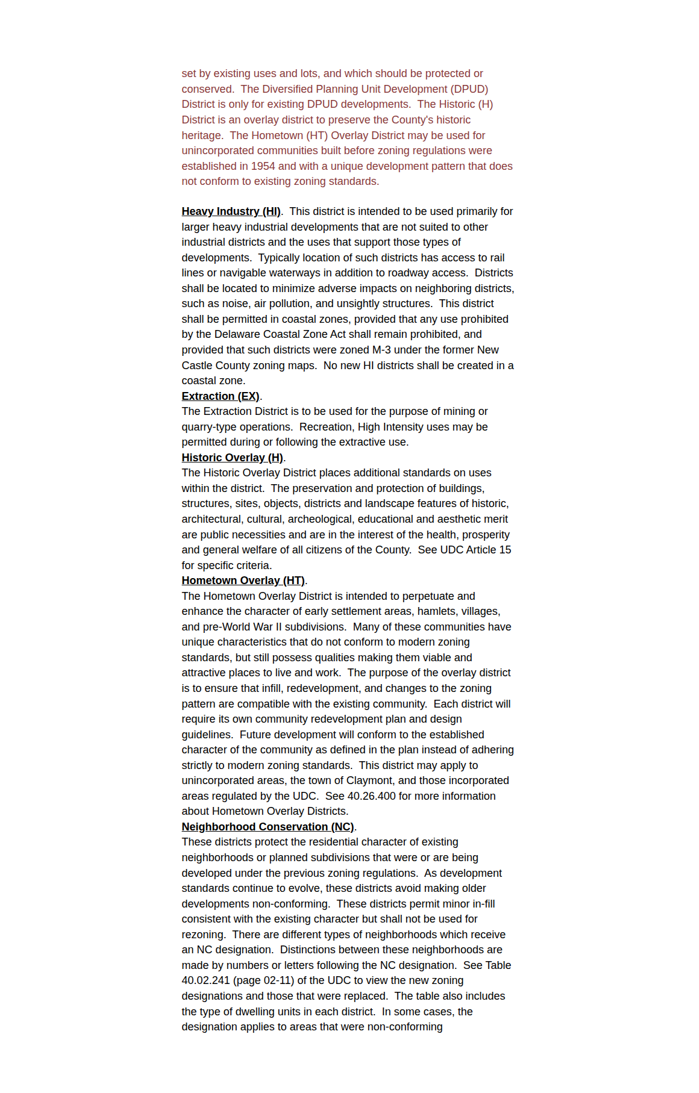set by existing uses and lots, and which should be protected or conserved. The Diversified Planning Unit Development (DPUD) District is only for existing DPUD developments. The Historic (H) District is an overlay district to preserve the County's historic heritage. The Hometown (HT) Overlay District may be used for unincorporated communities built before zoning regulations were established in 1954 and with a unique development pattern that does not conform to existing zoning standards.
Heavy Industry (HI). This district is intended to be used primarily for larger heavy industrial developments that are not suited to other industrial districts and the uses that support those types of developments. Typically location of such districts has access to rail lines or navigable waterways in addition to roadway access. Districts shall be located to minimize adverse impacts on neighboring districts, such as noise, air pollution, and unsightly structures. This district shall be permitted in coastal zones, provided that any use prohibited by the Delaware Coastal Zone Act shall remain prohibited, and provided that such districts were zoned M-3 under the former New Castle County zoning maps. No new HI districts shall be created in a coastal zone.
Extraction (EX).
The Extraction District is to be used for the purpose of mining or quarry-type operations. Recreation, High Intensity uses may be permitted during or following the extractive use.
Historic Overlay (H).
The Historic Overlay District places additional standards on uses within the district. The preservation and protection of buildings, structures, sites, objects, districts and landscape features of historic, architectural, cultural, archeological, educational and aesthetic merit are public necessities and are in the interest of the health, prosperity and general welfare of all citizens of the County. See UDC Article 15 for specific criteria.
Hometown Overlay (HT).
The Hometown Overlay District is intended to perpetuate and enhance the character of early settlement areas, hamlets, villages, and pre-World War II subdivisions. Many of these communities have unique characteristics that do not conform to modern zoning standards, but still possess qualities making them viable and attractive places to live and work. The purpose of the overlay district is to ensure that infill, redevelopment, and changes to the zoning pattern are compatible with the existing community. Each district will require its own community redevelopment plan and design guidelines. Future development will conform to the established character of the community as defined in the plan instead of adhering strictly to modern zoning standards. This district may apply to unincorporated areas, the town of Claymont, and those incorporated areas regulated by the UDC. See 40.26.400 for more information about Hometown Overlay Districts.
Neighborhood Conservation (NC).
These districts protect the residential character of existing neighborhoods or planned subdivisions that were or are being developed under the previous zoning regulations. As development standards continue to evolve, these districts avoid making older developments non-conforming. These districts permit minor in-fill consistent with the existing character but shall not be used for rezoning. There are different types of neighborhoods which receive an NC designation. Distinctions between these neighborhoods are made by numbers or letters following the NC designation. See Table 40.02.241 (page 02-11) of the UDC to view the new zoning designations and those that were replaced. The table also includes the type of dwelling units in each district. In some cases, the designation applies to areas that were non-conforming